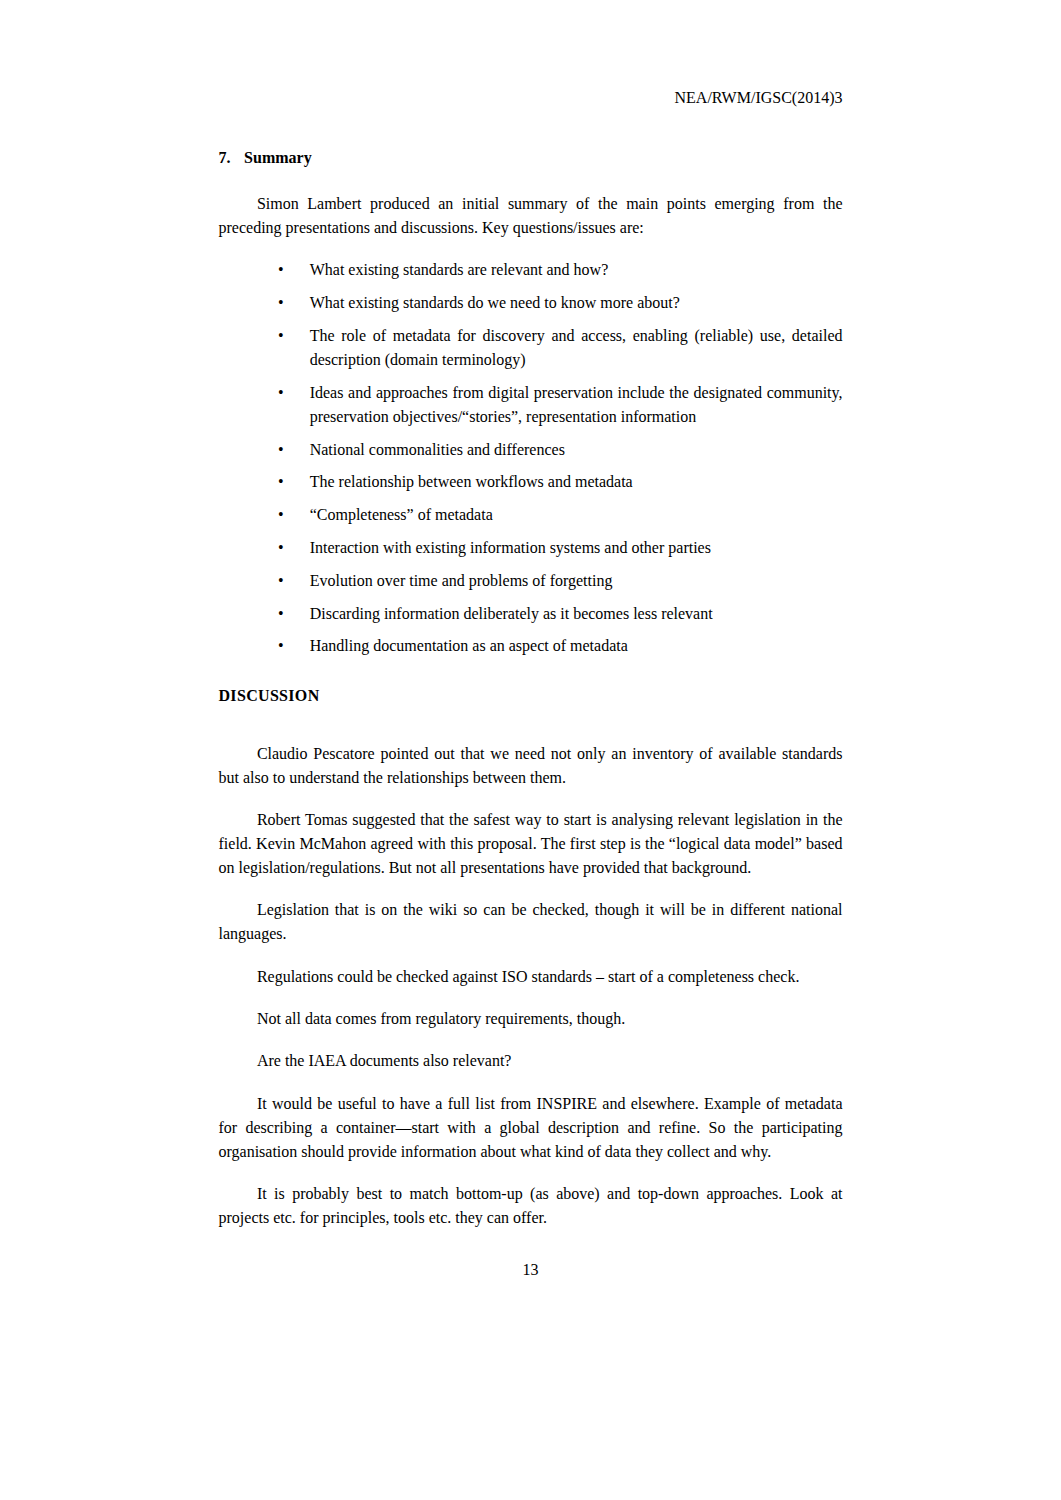NEA/RWM/IGSC(2014)3
7. Summary
Simon Lambert produced an initial summary of the main points emerging from the preceding presentations and discussions. Key questions/issues are:
What existing standards are relevant and how?
What existing standards do we need to know more about?
The role of metadata for discovery and access, enabling (reliable) use, detailed description (domain terminology)
Ideas and approaches from digital preservation include the designated community, preservation objectives/“stories”, representation information
National commonalities and differences
The relationship between workflows and metadata
“Completeness” of metadata
Interaction with existing information systems and other parties
Evolution over time and problems of forgetting
Discarding information deliberately as it becomes less relevant
Handling documentation as an aspect of metadata
DISCUSSION
Claudio Pescatore pointed out that we need not only an inventory of available standards but also to understand the relationships between them.
Robert Tomas suggested that the safest way to start is analysing relevant legislation in the field. Kevin McMahon agreed with this proposal. The first step is the “logical data model” based on legislation/regulations. But not all presentations have provided that background.
Legislation that is on the wiki so can be checked, though it will be in different national languages.
Regulations could be checked against ISO standards – start of a completeness check.
Not all data comes from regulatory requirements, though.
Are the IAEA documents also relevant?
It would be useful to have a full list from INSPIRE and elsewhere. Example of metadata for describing a container—start with a global description and refine. So the participating organisation should provide information about what kind of data they collect and why.
It is probably best to match bottom-up (as above) and top-down approaches. Look at projects etc. for principles, tools etc. they can offer.
13